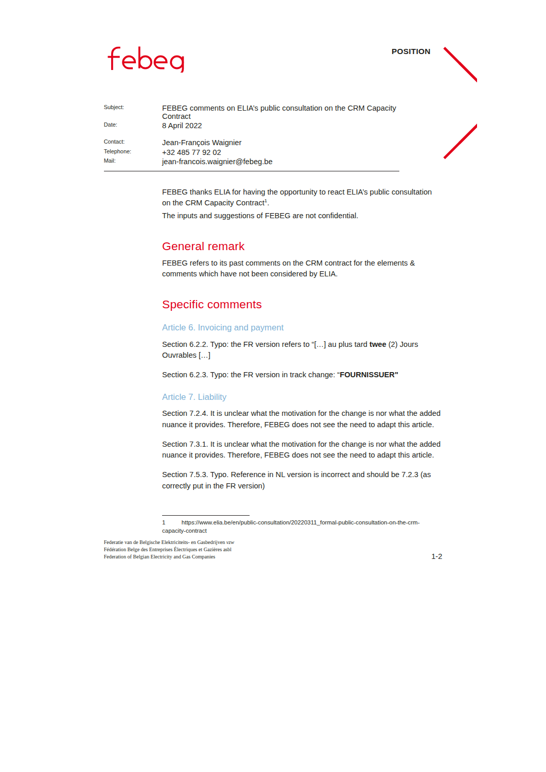POSITION
| Subject: | FEBEG comments on ELIA’s public consultation on the CRM Capacity Contract |
| Date: | 8 April 2022 |
| Contact: | Jean-François Waignier |
| Telephone: | +32 485 77 92 02 |
| Mail: | jean-francois.waignier@febeg.be |
FEBEG thanks ELIA for having the opportunity to react ELIA’s public consultation on the CRM Capacity Contract1.
The inputs and suggestions of FEBEG are not confidential.
General remark
FEBEG refers to its past comments on the CRM contract for the elements & comments which have not been considered by ELIA.
Specific comments
Article 6. Invoicing and payment
Section 6.2.2. Typo: the FR version refers to “[…] au plus tard twee (2) Jours Ouvrables […]
Section 6.2.3. Typo: the FR version in track change: “FOURNISSUER"
Article 7. Liability
Section 7.2.4. It is unclear what the motivation for the change is nor what the added nuance it provides. Therefore, FEBEG does not see the need to adapt this article.
Section 7.3.1. It is unclear what the motivation for the change is nor what the added nuance it provides. Therefore, FEBEG does not see the need to adapt this article.
Section 7.5.3. Typo. Reference in NL version is incorrect and should be 7.2.3 (as correctly put in the FR version)
1 https://www.elia.be/en/public-consultation/20220311_formal-public-consultation-on-the-crm-capacity-contract
Federatie van de Belgische Elektriciteits- en Gasbedrijven vzw
Fédération Belge des Entreprises Électriques et Gazières asbl
Federation of Belgian Electricity and Gas Companies
1-2